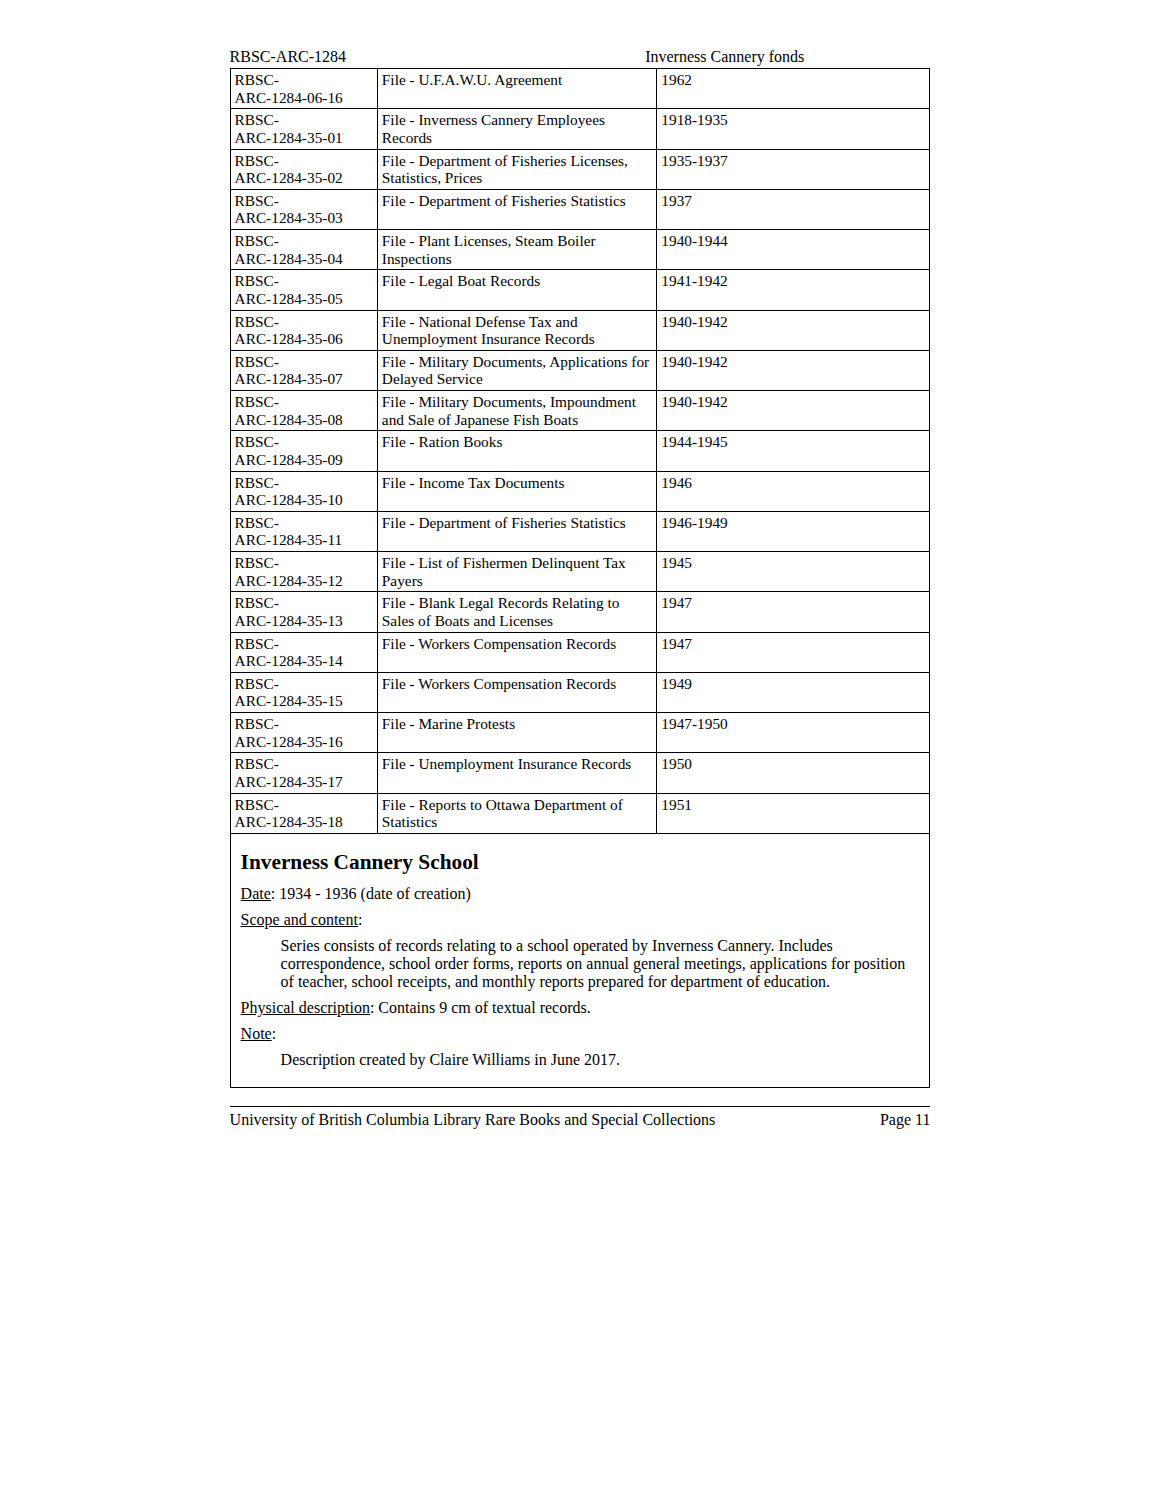RBSC-ARC-1284
Inverness Cannery fonds
| RBSC- ARC-1284-06-16 | File - U.F.A.W.U. Agreement | 1962 |
| RBSC- ARC-1284-35-01 | File - Inverness Cannery Employees Records | 1918-1935 |
| RBSC- ARC-1284-35-02 | File - Department of Fisheries Licenses, Statistics, Prices | 1935-1937 |
| RBSC- ARC-1284-35-03 | File - Department of Fisheries Statistics | 1937 |
| RBSC- ARC-1284-35-04 | File - Plant Licenses, Steam Boiler Inspections | 1940-1944 |
| RBSC- ARC-1284-35-05 | File - Legal Boat Records | 1941-1942 |
| RBSC- ARC-1284-35-06 | File - National Defense Tax and Unemployment Insurance Records | 1940-1942 |
| RBSC- ARC-1284-35-07 | File - Military Documents, Applications for Delayed Service | 1940-1942 |
| RBSC- ARC-1284-35-08 | File - Military Documents, Impoundment and Sale of Japanese Fish Boats | 1940-1942 |
| RBSC- ARC-1284-35-09 | File - Ration Books | 1944-1945 |
| RBSC- ARC-1284-35-10 | File - Income Tax Documents | 1946 |
| RBSC- ARC-1284-35-11 | File - Department of Fisheries Statistics | 1946-1949 |
| RBSC- ARC-1284-35-12 | File - List of Fishermen Delinquent Tax Payers | 1945 |
| RBSC- ARC-1284-35-13 | File - Blank Legal Records Relating to Sales of Boats and Licenses | 1947 |
| RBSC- ARC-1284-35-14 | File - Workers Compensation Records | 1947 |
| RBSC- ARC-1284-35-15 | File - Workers Compensation Records | 1949 |
| RBSC- ARC-1284-35-16 | File - Marine Protests | 1947-1950 |
| RBSC- ARC-1284-35-17 | File - Unemployment Insurance Records | 1950 |
| RBSC- ARC-1284-35-18 | File - Reports to Ottawa Department of Statistics | 1951 |
Inverness Cannery School
Date: 1934 - 1936 (date of creation)
Scope and content:
Series consists of records relating to a school operated by Inverness Cannery. Includes correspondence, school order forms, reports on annual general meetings, applications for position of teacher, school receipts, and monthly reports prepared for department of education.
Physical description: Contains 9 cm of textual records.
Note:
Description created by Claire Williams in June 2017.
University of British Columbia Library Rare Books and Special Collections
Page 11